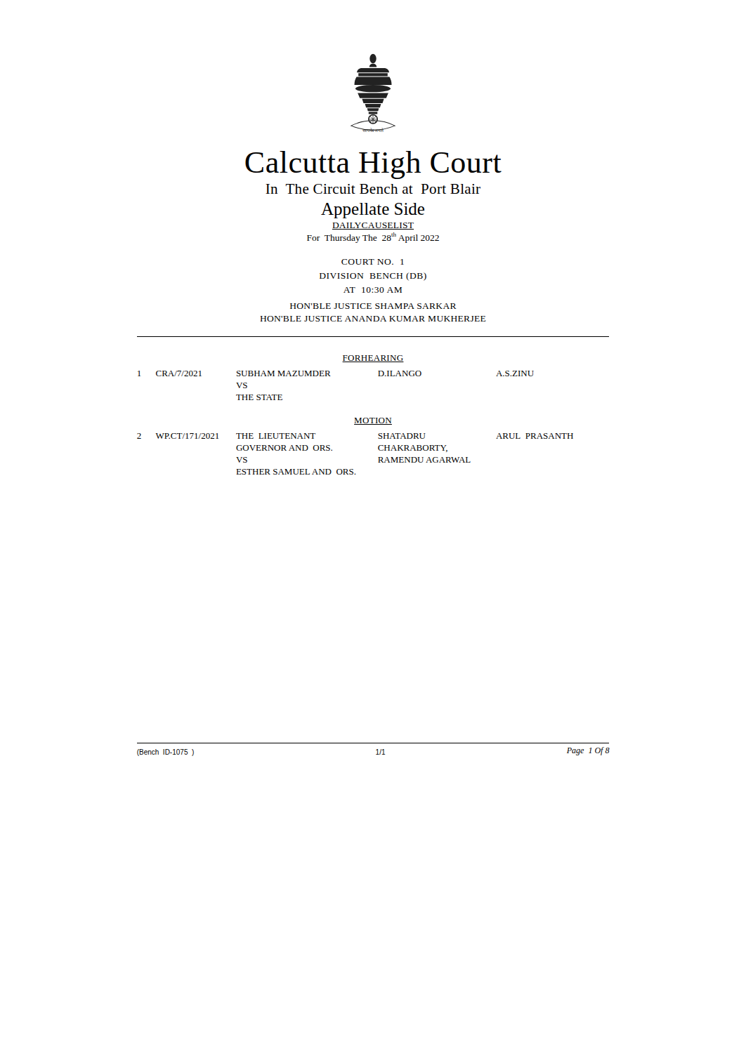Calcutta High Court
In The Circuit Bench at Port Blair
Appellate Side
DAILYCAUSELIST
For Thursday The 28th April 2022
COURT NO. 1
DIVISION BENCH (DB)
AT 10:30 AM
HON'BLE JUSTICE SHAMPA SARKAR
HON'BLE JUSTICE ANANDA KUMAR MUKHERJEE
FORHEARING
| 1 | CRA/7/2021 | SUBHAM MAZUMDER VS THE STATE | D.ILANGO | A.S.ZINU |
MOTION
| 2 | WP.CT/171/2021 | THE LIEUTENANT GOVERNOR AND ORS. VS ESTHER SAMUEL AND ORS. | SHATADRU CHAKRABORTY, RAMENDU AGARWAL | ARUL PRASANTH |
(Bench ID-1075 )
1/1
Page 1 Of 8